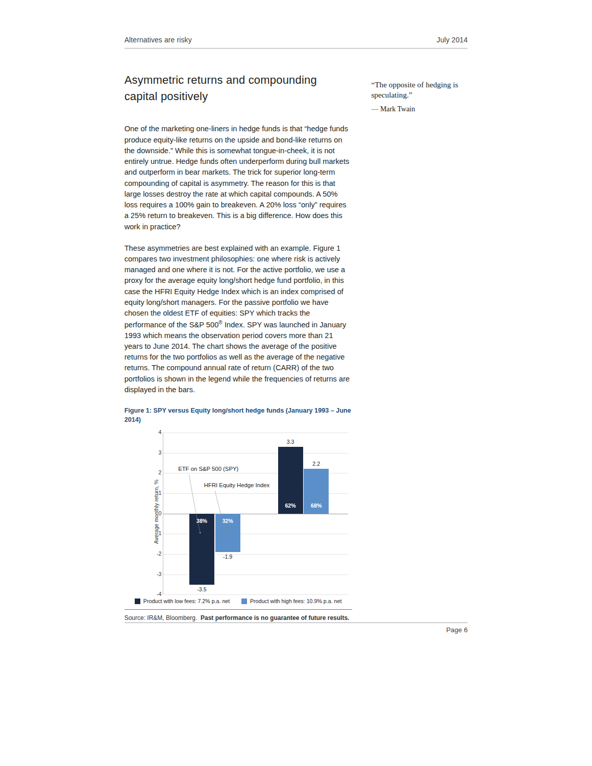Alternatives are risky
July 2014
Asymmetric returns and compounding capital positively
One of the marketing one-liners in hedge funds is that “hedge funds produce equity-like returns on the upside and bond-like returns on the downside.” While this is somewhat tongue-in-cheek, it is not entirely untrue. Hedge funds often underperform during bull markets and outperform in bear markets. The trick for superior long-term compounding of capital is asymmetry. The reason for this is that large losses destroy the rate at which capital compounds. A 50% loss requires a 100% gain to breakeven. A 20% loss “only” requires a 25% return to breakeven. This is a big difference. How does this work in practice?
These asymmetries are best explained with an example. Figure 1 compares two investment philosophies: one where risk is actively managed and one where it is not. For the active portfolio, we use a proxy for the average equity long/short hedge fund portfolio, in this case the HFRI Equity Hedge Index which is an index comprised of equity long/short managers. For the passive portfolio we have chosen the oldest ETF of equities: SPY which tracks the performance of the S&P 500® Index. SPY was launched in January 1993 which means the observation period covers more than 21 years to June 2014. The chart shows the average of the positive returns for the two portfolios as well as the average of the negative returns. The compound annual rate of return (CARR) of the two portfolios is shown in the legend while the frequencies of returns are displayed in the bars.
Figure 1: SPY versus Equity long/short hedge funds (January 1993 – June 2014)
Average monthly return, %
4
3
2
1
0
-1
-2
-3
-4
38%
-3.5
32%
-1.9
62%
3.3
68%
2.2
ETF on S&P 500 (SPY)
HFRI Equity Hedge Index
Product with low fees: 7.2% p.a. net
Product with high fees: 10.9% p.a. net
Source: IR&M, Bloomberg. Past performance is no guarantee of future results.
“The opposite of hedging is speculating.” — Mark Twain
Page 6